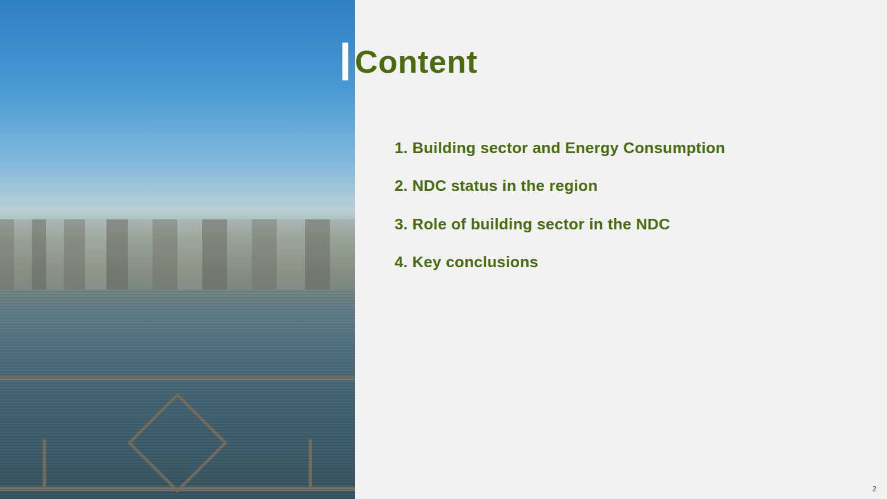Content
Building sector and Energy Consumption
NDC status in the region
Role of building sector in the NDC
Key conclusions
2